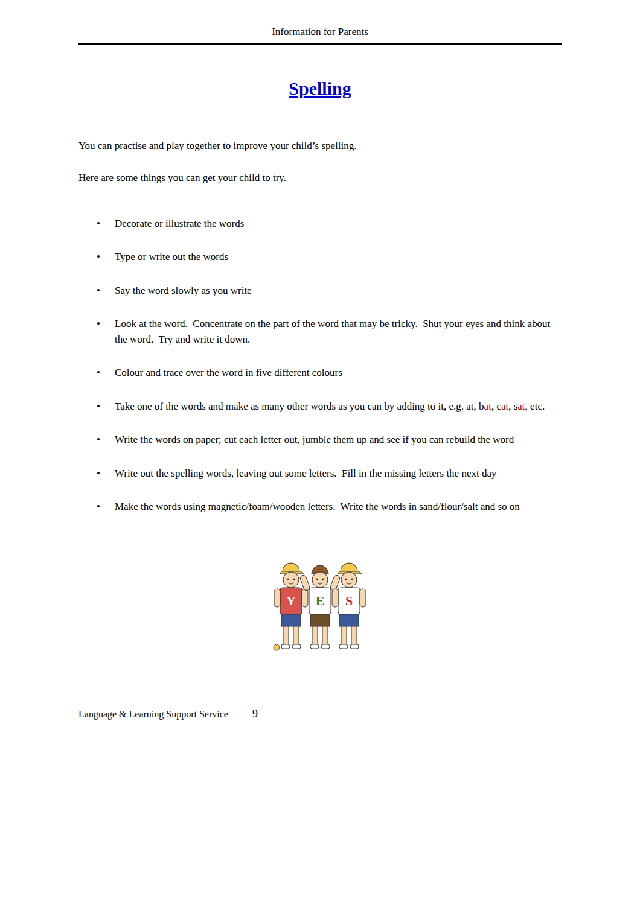Information for Parents
Spelling
You can practise and play together to improve your child’s spelling.
Here are some things you can get your child to try.
Decorate or illustrate the words
Type or write out the words
Say the word slowly as you write
Look at the word. Concentrate on the part of the word that may be tricky. Shut your eyes and think about the word. Try and write it down.
Colour and trace over the word in five different colours
Take one of the words and make as many other words as you can by adding to it, e.g. at, bat, cat, sat, etc.
Write the words on paper; cut each letter out, jumble them up and see if you can rebuild the word
Write out the spelling words, leaving out some letters. Fill in the missing letters the next day
Make the words using magnetic/foam/wooden letters. Write the words in sand/flour/salt and so on
Y E S
Language & Learning Support Service 9